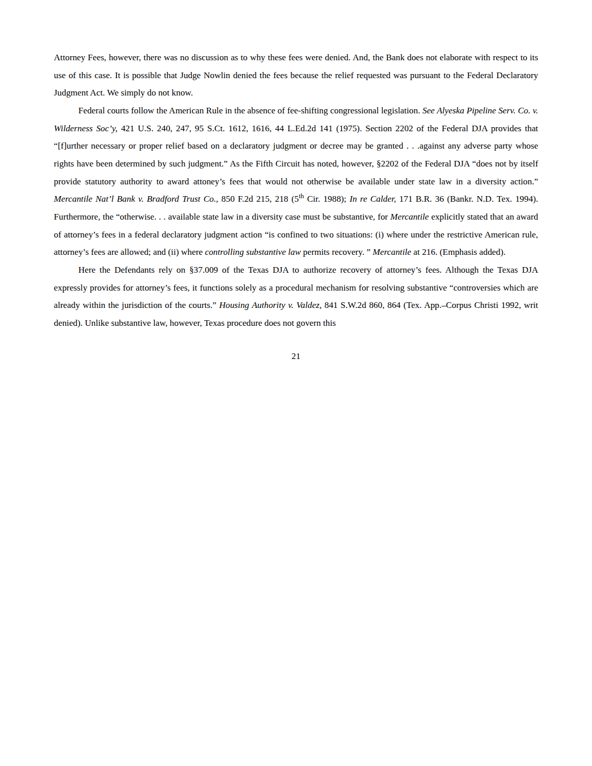Attorney Fees, however, there was no discussion as to why these fees were denied. And, the Bank does not elaborate with respect to its use of this case. It is possible that Judge Nowlin denied the fees because the relief requested was pursuant to the Federal Declaratory Judgment Act. We simply do not know.
Federal courts follow the American Rule in the absence of fee-shifting congressional legislation. See Alyeska Pipeline Serv. Co. v. Wilderness Soc’y, 421 U.S. 240, 247, 95 S.Ct. 1612, 1616, 44 L.Ed.2d 141 (1975). Section 2202 of the Federal DJA provides that “[f]urther necessary or proper relief based on a declaratory judgment or decree may be granted . . .against any adverse party whose rights have been determined by such judgment.” As the Fifth Circuit has noted, however, §2202 of the Federal DJA “does not by itself provide statutory authority to award attoney’s fees that would not otherwise be available under state law in a diversity action.” Mercantile Nat’l Bank v. Bradford Trust Co., 850 F.2d 215, 218 (5th Cir. 1988); In re Calder, 171 B.R. 36 (Bankr. N.D. Tex. 1994). Furthermore, the “otherwise. . . available state law in a diversity case must be substantive, for Mercantile explicitly stated that an award of attorney’s fees in a federal declaratory judgment action “is confined to two situations: (i) where under the restrictive American rule, attorney’s fees are allowed; and (ii) where controlling substantive law permits recovery. ” Mercantile at 216. (Emphasis added).
Here the Defendants rely on §37.009 of the Texas DJA to authorize recovery of attorney’s fees. Although the Texas DJA expressly provides for attorney’s fees, it functions solely as a procedural mechanism for resolving substantive “controversies which are already within the jurisdiction of the courts.” Housing Authority v. Valdez, 841 S.W.2d 860, 864 (Tex. App.–Corpus Christi 1992, writ denied). Unlike substantive law, however, Texas procedure does not govern this
21